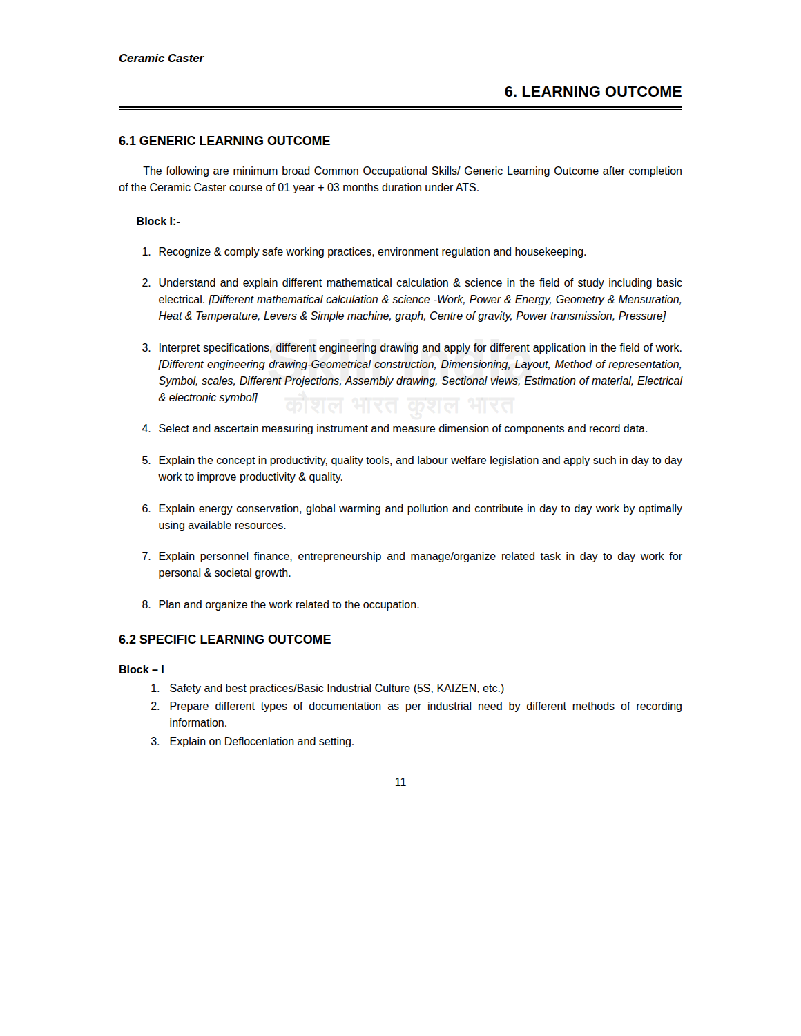Skill India कौशल भारत कुशल भारत
Ceramic Caster
6. LEARNING OUTCOME
6.1 GENERIC LEARNING OUTCOME
The following are minimum broad Common Occupational Skills/ Generic Learning Outcome after completion of the Ceramic Caster course of 01 year + 03 months duration under ATS.
Block I:-
Recognize & comply safe working practices, environment regulation and housekeeping.
Understand and explain different mathematical calculation & science in the field of study including basic electrical. [Different mathematical calculation & science -Work, Power & Energy, Geometry & Mensuration, Heat & Temperature, Levers & Simple machine, graph, Centre of gravity, Power transmission, Pressure]
Interpret specifications, different engineering drawing and apply for different application in the field of work. [Different engineering drawing-Geometrical construction, Dimensioning, Layout, Method of representation, Symbol, scales, Different Projections, Assembly drawing, Sectional views, Estimation of material, Electrical & electronic symbol]
Select and ascertain measuring instrument and measure dimension of components and record data.
Explain the concept in productivity, quality tools, and labour welfare legislation and apply such in day to day work to improve productivity & quality.
Explain energy conservation, global warming and pollution and contribute in day to day work by optimally using available resources.
Explain personnel finance, entrepreneurship and manage/organize related task in day to day work for personal & societal growth.
Plan and organize the work related to the occupation.
6.2 SPECIFIC LEARNING OUTCOME
Block – I
Safety and best practices/Basic Industrial Culture (5S, KAIZEN, etc.)
Prepare different types of documentation as per industrial need by different methods of recording information.
Explain on Deflocenlation and setting.
11